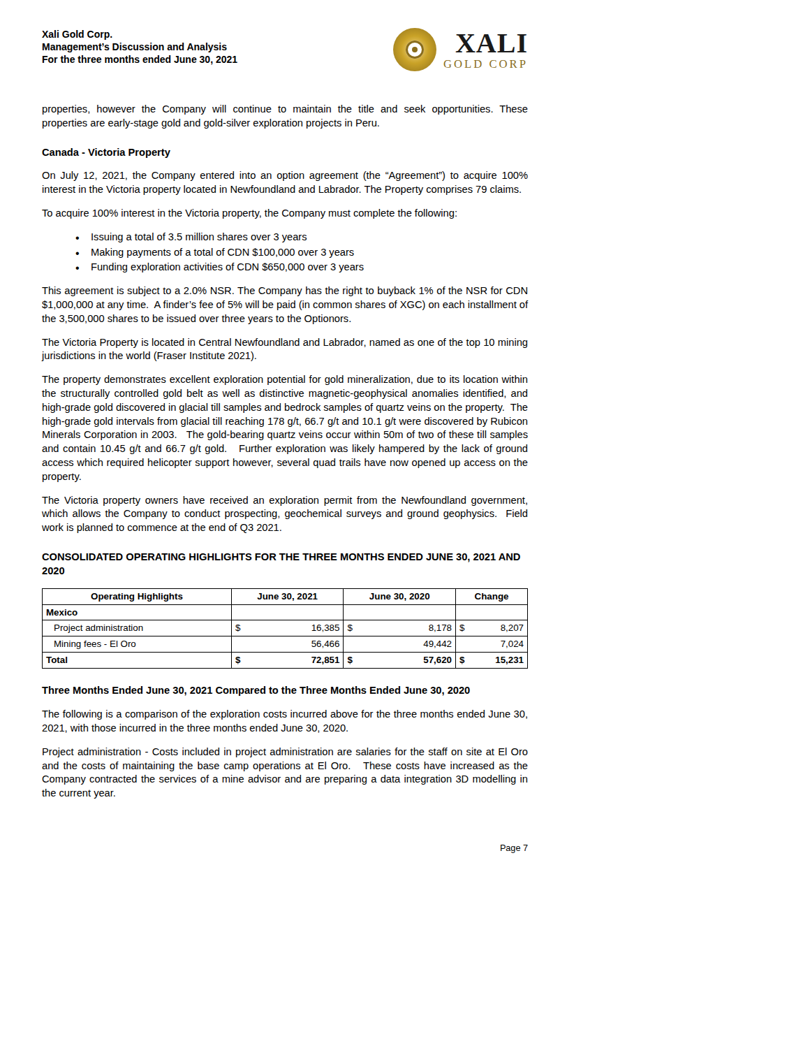Xali Gold Corp.
Management’s Discussion and Analysis
For the three months ended June 30, 2021
XALI
GOLD CORP
properties, however the Company will continue to maintain the title and seek opportunities. These properties are early-stage gold and gold-silver exploration projects in Peru.
Canada - Victoria Property
On July 12, 2021, the Company entered into an option agreement (the “Agreement”) to acquire 100% interest in the Victoria property located in Newfoundland and Labrador. The Property comprises 79 claims.
To acquire 100% interest in the Victoria property, the Company must complete the following:
Issuing a total of 3.5 million shares over 3 years
Making payments of a total of CDN $100,000 over 3 years
Funding exploration activities of CDN $650,000 over 3 years
This agreement is subject to a 2.0% NSR. The Company has the right to buyback 1% of the NSR for CDN $1,000,000 at any time. A finder’s fee of 5% will be paid (in common shares of XGC) on each installment of the 3,500,000 shares to be issued over three years to the Optionors.
The Victoria Property is located in Central Newfoundland and Labrador, named as one of the top 10 mining jurisdictions in the world (Fraser Institute 2021).
The property demonstrates excellent exploration potential for gold mineralization, due to its location within the structurally controlled gold belt as well as distinctive magnetic-geophysical anomalies identified, and high-grade gold discovered in glacial till samples and bedrock samples of quartz veins on the property. The high-grade gold intervals from glacial till reaching 178 g/t, 66.7 g/t and 10.1 g/t were discovered by Rubicon Minerals Corporation in 2003. The gold-bearing quartz veins occur within 50m of two of these till samples and contain 10.45 g/t and 66.7 g/t gold. Further exploration was likely hampered by the lack of ground access which required helicopter support however, several quad trails have now opened up access on the property.
The Victoria property owners have received an exploration permit from the Newfoundland government, which allows the Company to conduct prospecting, geochemical surveys and ground geophysics. Field work is planned to commence at the end of Q3 2021.
CONSOLIDATED OPERATING HIGHLIGHTS FOR THE THREE MONTHS ENDED JUNE 30, 2021 AND 2020
| Operating Highlights | June 30, 2021 | June 30, 2020 | Change |
| --- | --- | --- | --- |
| Mexico | | | | | | |
| Project administration | $ | 16,385 | $ | 8,178 | $ | 8,207 |
| Mining fees - El Oro | | 56,466 | | 49,442 | | 7,024 |
| Total | $ | 72,851 | $ | 57,620 | $ | 15,231 |
Three Months Ended June 30, 2021 Compared to the Three Months Ended June 30, 2020
The following is a comparison of the exploration costs incurred above for the three months ended June 30, 2021, with those incurred in the three months ended June 30, 2020.
Project administration - Costs included in project administration are salaries for the staff on site at El Oro and the costs of maintaining the base camp operations at El Oro. These costs have increased as the Company contracted the services of a mine advisor and are preparing a data integration 3D modelling in the current year.
Page 7